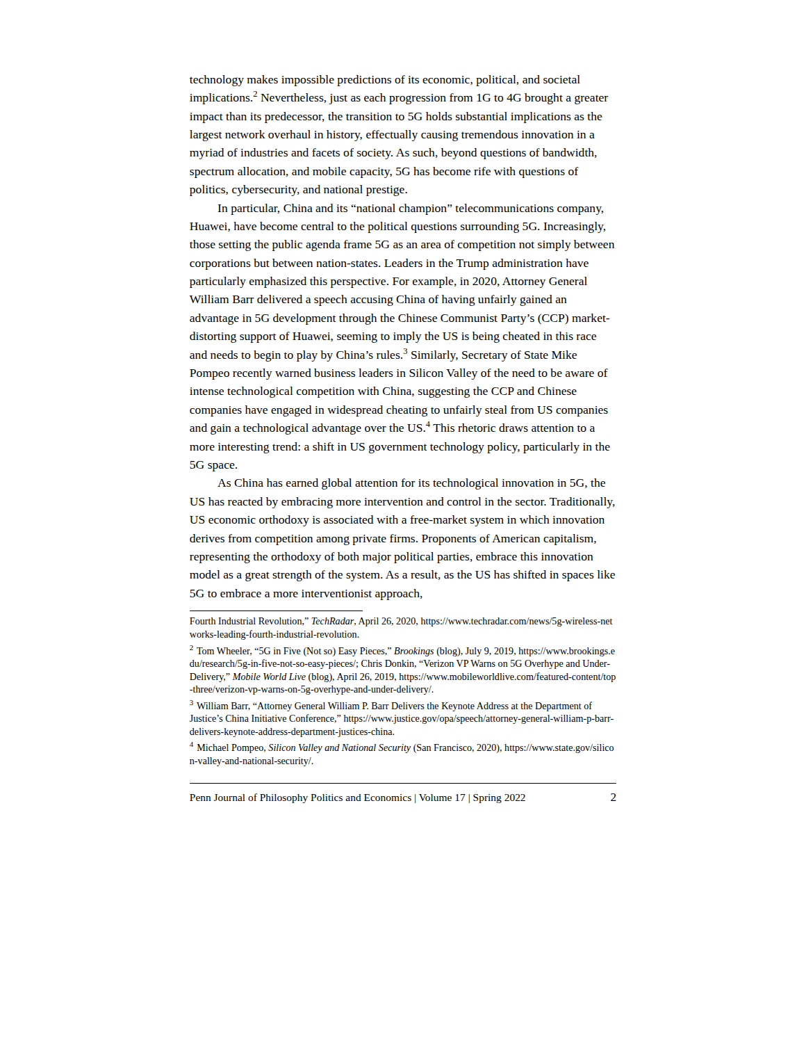technology makes impossible predictions of its economic, political, and societal implications.2 Nevertheless, just as each progression from 1G to 4G brought a greater impact than its predecessor, the transition to 5G holds substantial implications as the largest network overhaul in history, effectually causing tremendous innovation in a myriad of industries and facets of society. As such, beyond questions of bandwidth, spectrum allocation, and mobile capacity, 5G has become rife with questions of politics, cybersecurity, and national prestige.
In particular, China and its “national champion” telecommunications company, Huawei, have become central to the political questions surrounding 5G. Increasingly, those setting the public agenda frame 5G as an area of competition not simply between corporations but between nation-states. Leaders in the Trump administration have particularly emphasized this perspective. For example, in 2020, Attorney General William Barr delivered a speech accusing China of having unfairly gained an advantage in 5G development through the Chinese Communist Party’s (CCP) market-distorting support of Huawei, seeming to imply the US is being cheated in this race and needs to begin to play by China’s rules.3 Similarly, Secretary of State Mike Pompeo recently warned business leaders in Silicon Valley of the need to be aware of intense technological competition with China, suggesting the CCP and Chinese companies have engaged in widespread cheating to unfairly steal from US companies and gain a technological advantage over the US.4 This rhetoric draws attention to a more interesting trend: a shift in US government technology policy, particularly in the 5G space.
As China has earned global attention for its technological innovation in 5G, the US has reacted by embracing more intervention and control in the sector. Traditionally, US economic orthodoxy is associated with a free-market system in which innovation derives from competition among private firms. Proponents of American capitalism, representing the orthodoxy of both major political parties, embrace this innovation model as a great strength of the system. As a result, as the US has shifted in spaces like 5G to embrace a more interventionist approach,
Fourth Industrial Revolution,” TechRadar, April 26, 2020, https://www.techradar.com/news/5g-wireless-networks-leading-fourth-industrial-revolution.
2 Tom Wheeler, “5G in Five (Not so) Easy Pieces,” Brookings (blog), July 9, 2019, https://www.brookings.edu/research/5g-in-five-not-so-easy-pieces/; Chris Donkin, “Verizon VP Warns on 5G Overhype and Under-Delivery,” Mobile World Live (blog), April 26, 2019, https://www.mobileworldlive.com/featured-content/top-three/verizon-vp-warns-on-5g-overhype-and-under-delivery/.
3 William Barr, “Attorney General William P. Barr Delivers the Keynote Address at the Department of Justice’s China Initiative Conference,” https://www.justice.gov/opa/speech/attorney-general-william-p-barr-delivers-keynote-address-department-justices-china.
4 Michael Pompeo, Silicon Valley and National Security (San Francisco, 2020), https://www.state.gov/silicon-valley-and-national-security/.
Penn Journal of Philosophy Politics and Economics | Volume 17 | Spring 2022 2